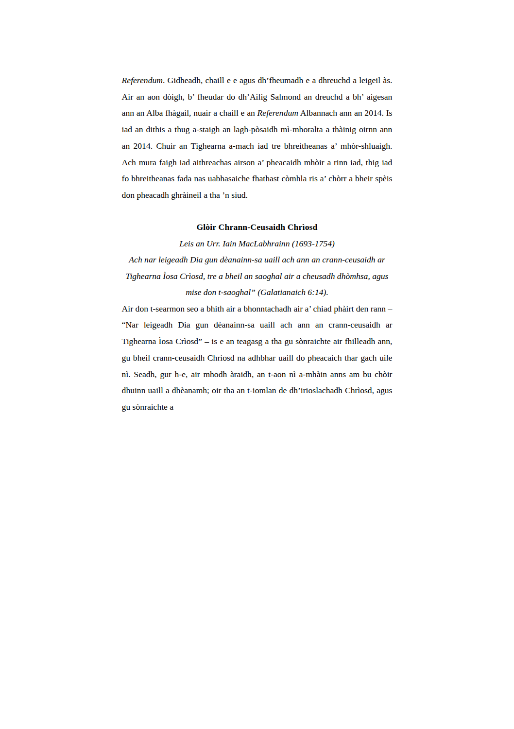Referendum. Gidheadh, chaill e e agus dh’fheumadh e a dhreuchd a leigeil às. Air an aon dòigh, b’ fheudar do dh’Ailig Salmond an dreuchd a bh’ aigesan ann an Alba fhàgail, nuair a chaill e an Referendum Albannach ann an 2014. Is iad an dithis a thug a-staigh an lagh-pòsaidh mì-mhoralta a thàinig oirnn ann an 2014. Chuir an Tìghearna a-mach iad tre bhreitheanas a’ mhòr-shluaigh. Ach mura faigh iad aithreachas airson a’ pheacaidh mhòir a rinn iad, thig iad fo bhreitheanas fada nas uabhasaiche fhathast còmhla ris a’ chòrr a bheir spèis don pheacadh ghràineil a tha ’n siud.
Glòir Chrann-Ceusaidh Chrìosd
Leis an Urr. Iain MacLabhrainn (1693-1754)
Ach nar leigeadh Dia gun dèanainn-sa uaill ach ann an crann-ceusaidh ar Tighearna Ìosa Crìosd, tre a bheil an saoghal air a cheusadh dhòmhsa, agus mise don t-saoghal” (Galatianaich 6:14).
Air don t-searmon seo a bhith air a bhonntachadh air a’ chiad phàirt den rann – “Nar leigeadh Dia gun dèanainn-sa uaill ach ann an crann-ceusaidh ar Tighearna Ìosa Crìosd” – is e an teagasg a tha gu sònraichte air fhilleadh ann, gu bheil crann-ceusaidh Chrìosd na adhbhar uaill do pheacaich thar gach uile nì. Seadh, gur h-e, air mhodh àraidh, an t-aon nì a-mhàin anns am bu chòir dhuinn uaill a dhèanamh; oir tha an t-iomlan de dh’irioslachadh Chrìosd, agus gu sònraichte a